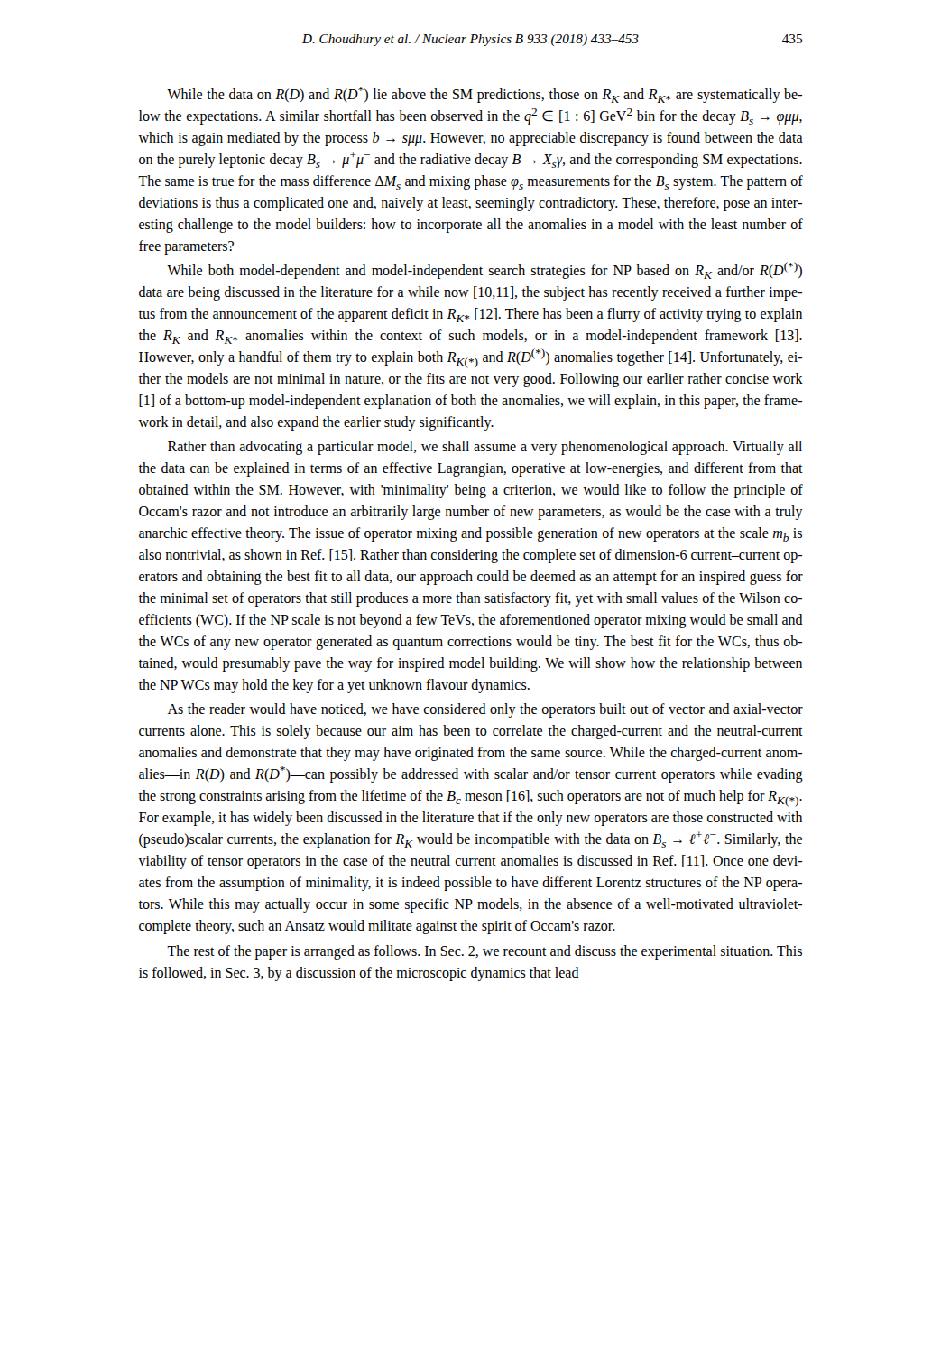D. Choudhury et al. / Nuclear Physics B 933 (2018) 433–453 435
While the data on R(D) and R(D*) lie above the SM predictions, those on RK and RK* are systematically below the expectations. A similar shortfall has been observed in the q2 ∈ [1 : 6] GeV2 bin for the decay Bs → φμμ, which is again mediated by the process b → sμμ. However, no appreciable discrepancy is found between the data on the purely leptonic decay Bs → μ+μ− and the radiative decay B → Xsγ, and the corresponding SM expectations. The same is true for the mass difference ΔMs and mixing phase φs measurements for the Bs system. The pattern of deviations is thus a complicated one and, naively at least, seemingly contradictory. These, therefore, pose an interesting challenge to the model builders: how to incorporate all the anomalies in a model with the least number of free parameters?
While both model-dependent and model-independent search strategies for NP based on RK and/or R(D(*)) data are being discussed in the literature for a while now [10,11], the subject has recently received a further impetus from the announcement of the apparent deficit in RK* [12]. There has been a flurry of activity trying to explain the RK and RK* anomalies within the context of such models, or in a model-independent framework [13]. However, only a handful of them try to explain both RK(*) and R(D(*)) anomalies together [14]. Unfortunately, either the models are not minimal in nature, or the fits are not very good. Following our earlier rather concise work [1] of a bottom-up model-independent explanation of both the anomalies, we will explain, in this paper, the framework in detail, and also expand the earlier study significantly.
Rather than advocating a particular model, we shall assume a very phenomenological approach. Virtually all the data can be explained in terms of an effective Lagrangian, operative at low-energies, and different from that obtained within the SM. However, with 'minimality' being a criterion, we would like to follow the principle of Occam's razor and not introduce an arbitrarily large number of new parameters, as would be the case with a truly anarchic effective theory. The issue of operator mixing and possible generation of new operators at the scale mb is also nontrivial, as shown in Ref. [15]. Rather than considering the complete set of dimension-6 current–current operators and obtaining the best fit to all data, our approach could be deemed as an attempt for an inspired guess for the minimal set of operators that still produces a more than satisfactory fit, yet with small values of the Wilson coefficients (WC). If the NP scale is not beyond a few TeVs, the aforementioned operator mixing would be small and the WCs of any new operator generated as quantum corrections would be tiny. The best fit for the WCs, thus obtained, would presumably pave the way for inspired model building. We will show how the relationship between the NP WCs may hold the key for a yet unknown flavour dynamics.
As the reader would have noticed, we have considered only the operators built out of vector and axial-vector currents alone. This is solely because our aim has been to correlate the charged-current and the neutral-current anomalies and demonstrate that they may have originated from the same source. While the charged-current anomalies—in R(D) and R(D*)—can possibly be addressed with scalar and/or tensor current operators while evading the strong constraints arising from the lifetime of the Bc meson [16], such operators are not of much help for RK(*). For example, it has widely been discussed in the literature that if the only new operators are those constructed with (pseudo)scalar currents, the explanation for RK would be incompatible with the data on Bs → ℓ+ℓ−. Similarly, the viability of tensor operators in the case of the neutral current anomalies is discussed in Ref. [11]. Once one deviates from the assumption of minimality, it is indeed possible to have different Lorentz structures of the NP operators. While this may actually occur in some specific NP models, in the absence of a well-motivated ultraviolet-complete theory, such an Ansatz would militate against the spirit of Occam's razor.
The rest of the paper is arranged as follows. In Sec. 2, we recount and discuss the experimental situation. This is followed, in Sec. 3, by a discussion of the microscopic dynamics that lead